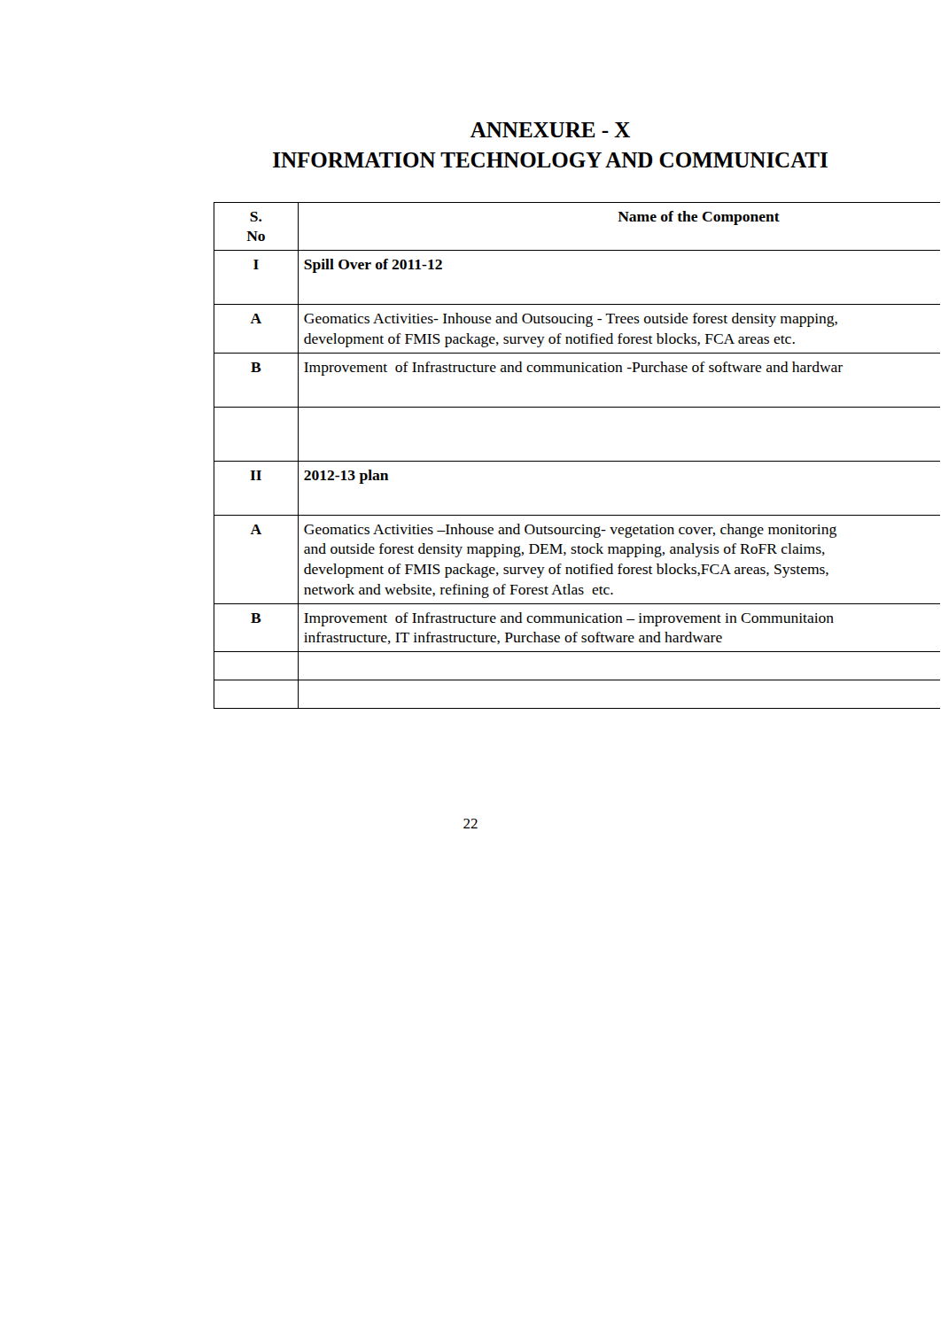ANNEXURE - X
INFORMATION TECHNOLOGY AND COMMUNICATI
| S. No | Name of the Component |
| I | Spill Over of 2011-12 |
| A | Geomatics Activities- Inhouse and Outsoucing - Trees outside forest density mapping, development of FMIS package, survey of notified forest blocks, FCA areas etc. |
| B | Improvement of Infrastructure and communication -Purchase of software and hardwar |
| | Sub |
| II | 2012-13 plan |
| A | Geomatics Activities –Inhouse and Outsourcing- vegetation cover, change monitoring and outside forest density mapping, DEM, stock mapping, analysis of RoFR claims, development of FMIS package, survey of notified forest blocks,FCA areas, Systems, network and website, refining of Forest Atlas etc. |
| B | Improvement of Infrastructure and communication – improvement in Communitaion infrastructure, IT infrastructure, Purchase of software and hardware |
| | Sub t |
| | GRAND T |
22